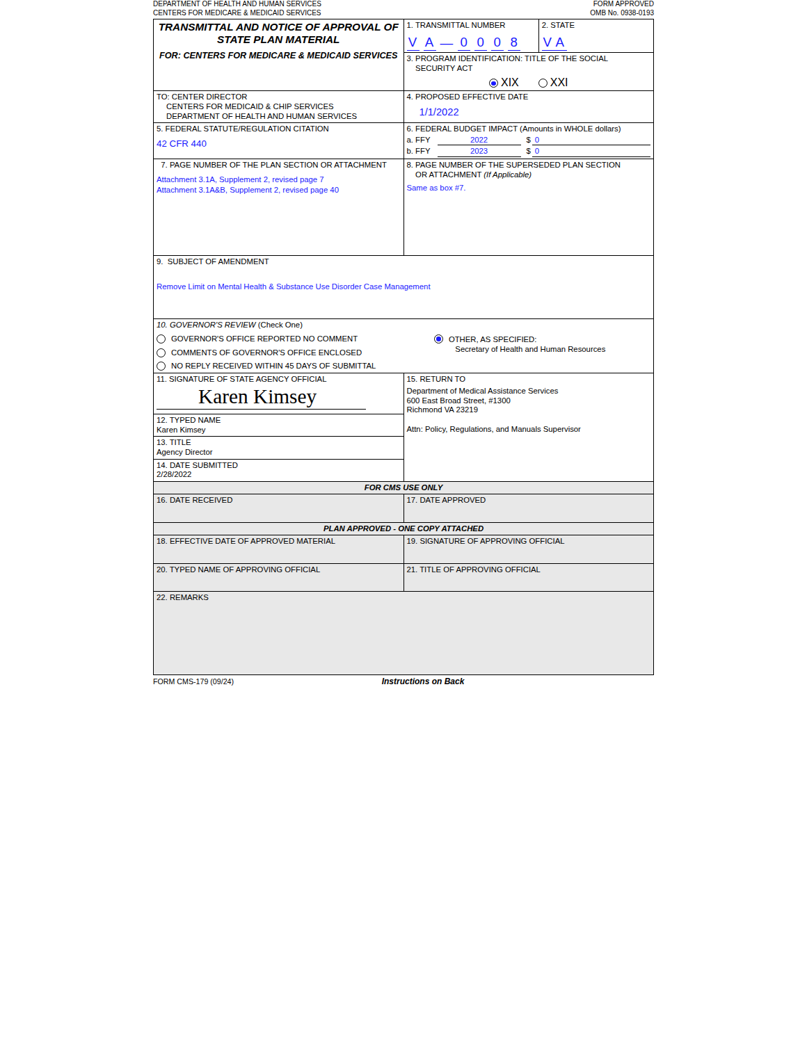DEPARTMENT OF HEALTH AND HUMAN SERVICES
CENTERS FOR MEDICARE & MEDICAID SERVICES
FORM APPROVED
OMB No. 0938-0193
| TRANSMITTAL AND NOTICE OF APPROVAL OF STATE PLAN MATERIAL FOR: CENTERS FOR MEDICARE & MEDICAID SERVICES | 1. TRANSMITTAL NUMBER V A — 0 0 0 8 | 2. STATE V A |
| 3. PROGRAM IDENTIFICATION: TITLE OF THE SOCIAL SECURITY ACT XIX XXI |
| TO: CENTER DIRECTOR CENTERS FOR MEDICAID & CHIP SERVICES DEPARTMENT OF HEALTH AND HUMAN SERVICES | 4. PROPOSED EFFECTIVE DATE 1/1/2022 |
| 5. FEDERAL STATUTE/REGULATION CITATION 42 CFR 440 | 6. FEDERAL BUDGET IMPACT (Amounts in WHOLE dollars) a. FFY 2022 $ 0 b. FFY 2023 $ 0 |
| 7. PAGE NUMBER OF THE PLAN SECTION OR ATTACHMENT Attachment 3.1A, Supplement 2, revised page 7 Attachment 3.1A&B, Supplement 2, revised page 40 | 8. PAGE NUMBER OF THE SUPERSEDED PLAN SECTION OR ATTACHMENT (If Applicable) Same as box #7. |
| 9. SUBJECT OF AMENDMENT Remove Limit on Mental Health & Substance Use Disorder Case Management |
| 10. GOVERNOR'S REVIEW (Check One) GOVERNOR'S OFFICE REPORTED NO COMMENT COMMENTS OF GOVERNOR'S OFFICE ENCLOSED NO REPLY RECEIVED WITHIN 45 DAYS OF SUBMITTAL OTHER, AS SPECIFIED: Secretary of Health and Human Resources |
| 11. SIGNATURE OF STATE AGENCY OFFICIAL Karen Kimsey | 15. RETURN TO Department of Medical Assistance Services 600 East Broad Street, #1300 Richmond VA 23219 Attn: Policy, Regulations, and Manuals Supervisor |
| 12. TYPED NAME Karen Kimsey |
| 13. TITLE Agency Director |
| 14. DATE SUBMITTED 2/28/2022 |
| FOR CMS USE ONLY |
| 16. DATE RECEIVED | 17. DATE APPROVED |
| PLAN APPROVED - ONE COPY ATTACHED |
| 18. EFFECTIVE DATE OF APPROVED MATERIAL | 19. SIGNATURE OF APPROVING OFFICIAL |
| 20. TYPED NAME OF APPROVING OFFICIAL | 21. TITLE OF APPROVING OFFICIAL |
| 22. REMARKS |
FORM CMS-179 (09/24)
Instructions on Back